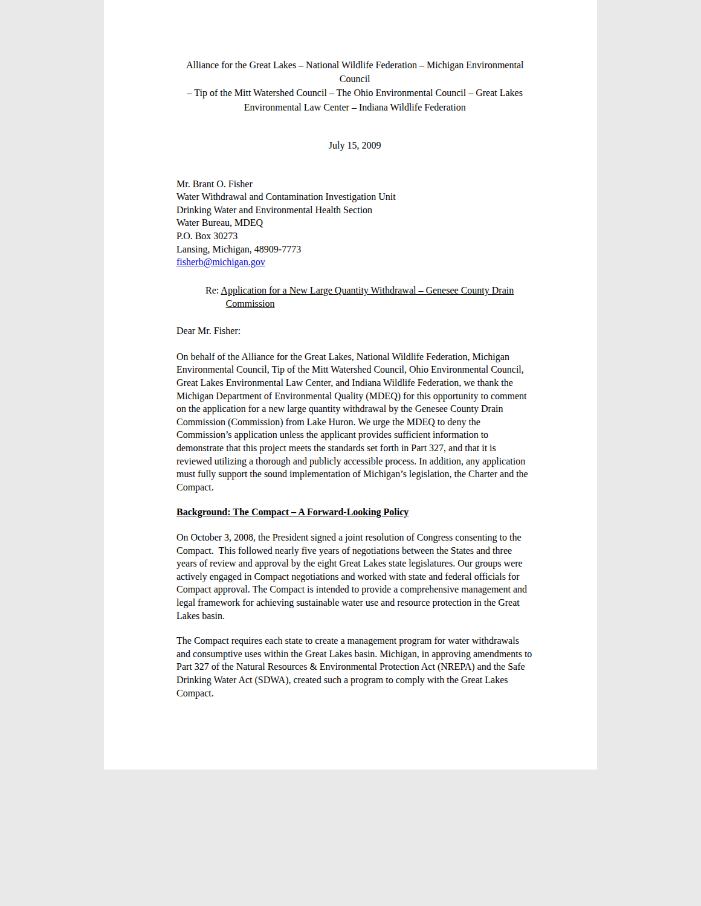Alliance for the Great Lakes – National Wildlife Federation – Michigan Environmental Council
– Tip of the Mitt Watershed Council – The Ohio Environmental Council – Great Lakes
Environmental Law Center – Indiana Wildlife Federation
July 15, 2009
Mr. Brant O. Fisher
Water Withdrawal and Contamination Investigation Unit
Drinking Water and Environmental Health Section
Water Bureau, MDEQ
P.O. Box 30273
Lansing, Michigan, 48909-7773
fisherb@michigan.gov
Re: Application for a New Large Quantity Withdrawal – Genesee County Drain Commission
Dear Mr. Fisher:
On behalf of the Alliance for the Great Lakes, National Wildlife Federation, Michigan Environmental Council, Tip of the Mitt Watershed Council, Ohio Environmental Council, Great Lakes Environmental Law Center, and Indiana Wildlife Federation, we thank the Michigan Department of Environmental Quality (MDEQ) for this opportunity to comment on the application for a new large quantity withdrawal by the Genesee County Drain Commission (Commission) from Lake Huron. We urge the MDEQ to deny the Commission’s application unless the applicant provides sufficient information to demonstrate that this project meets the standards set forth in Part 327, and that it is reviewed utilizing a thorough and publicly accessible process. In addition, any application must fully support the sound implementation of Michigan’s legislation, the Charter and the Compact.
Background: The Compact – A Forward-Looking Policy
On October 3, 2008, the President signed a joint resolution of Congress consenting to the Compact. This followed nearly five years of negotiations between the States and three years of review and approval by the eight Great Lakes state legislatures. Our groups were actively engaged in Compact negotiations and worked with state and federal officials for Compact approval. The Compact is intended to provide a comprehensive management and legal framework for achieving sustainable water use and resource protection in the Great Lakes basin.
The Compact requires each state to create a management program for water withdrawals and consumptive uses within the Great Lakes basin. Michigan, in approving amendments to Part 327 of the Natural Resources & Environmental Protection Act (NREPA) and the Safe Drinking Water Act (SDWA), created such a program to comply with the Great Lakes Compact.